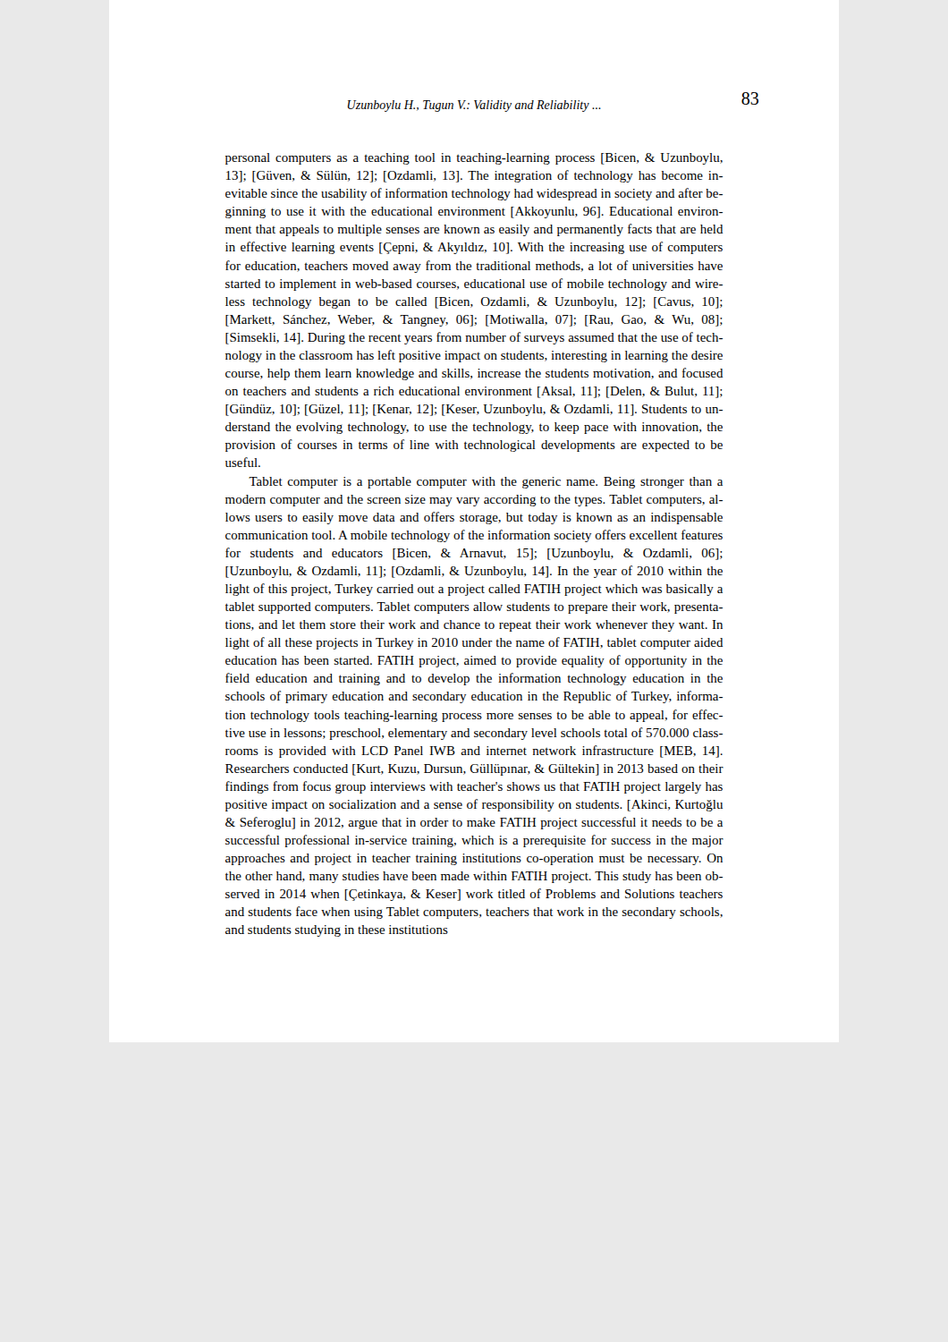Uzunboylu H., Tugun V.: Validity and Reliability ... 83
personal computers as a teaching tool in teaching-learning process [Bicen, & Uzunboylu, 13]; [Güven, & Sülün, 12]; [Ozdamli, 13]. The integration of technology has become inevitable since the usability of information technology had widespread in society and after beginning to use it with the educational environment [Akkoyunlu, 96]. Educational environment that appeals to multiple senses are known as easily and permanently facts that are held in effective learning events [Çepni, & Akyıldız, 10]. With the increasing use of computers for education, teachers moved away from the traditional methods, a lot of universities have started to implement in web-based courses, educational use of mobile technology and wireless technology began to be called [Bicen, Ozdamli, & Uzunboylu, 12]; [Cavus, 10]; [Markett, Sánchez, Weber, & Tangney, 06]; [Motiwalla, 07]; [Rau, Gao, & Wu, 08]; [Simsekli, 14]. During the recent years from number of surveys assumed that the use of technology in the classroom has left positive impact on students, interesting in learning the desire course, help them learn knowledge and skills, increase the students motivation, and focused on teachers and students a rich educational environment [Aksal, 11]; [Delen, & Bulut, 11]; [Gündüz, 10]; [Güzel, 11]; [Kenar, 12]; [Keser, Uzunboylu, & Ozdamli, 11]. Students to understand the evolving technology, to use the technology, to keep pace with innovation, the provision of courses in terms of line with technological developments are expected to be useful.
Tablet computer is a portable computer with the generic name. Being stronger than a modern computer and the screen size may vary according to the types. Tablet computers, allows users to easily move data and offers storage, but today is known as an indispensable communication tool. A mobile technology of the information society offers excellent features for students and educators [Bicen, & Arnavut, 15]; [Uzunboylu, & Ozdamli, 06]; [Uzunboylu, & Ozdamli, 11]; [Ozdamli, & Uzunboylu, 14]. In the year of 2010 within the light of this project, Turkey carried out a project called FATIH project which was basically a tablet supported computers. Tablet computers allow students to prepare their work, presentations, and let them store their work and chance to repeat their work whenever they want. In light of all these projects in Turkey in 2010 under the name of FATIH, tablet computer aided education has been started. FATIH project, aimed to provide equality of opportunity in the field education and training and to develop the information technology education in the schools of primary education and secondary education in the Republic of Turkey, information technology tools teaching-learning process more senses to be able to appeal, for effective use in lessons; preschool, elementary and secondary level schools total of 570.000 classrooms is provided with LCD Panel IWB and internet network infrastructure [MEB, 14]. Researchers conducted [Kurt, Kuzu, Dursun, Güllüpınar, & Gültekin] in 2013 based on their findings from focus group interviews with teacher's shows us that FATIH project largely has positive impact on socialization and a sense of responsibility on students. [Akinci, Kurtoğlu & Seferoglu] in 2012, argue that in order to make FATIH project successful it needs to be a successful professional in-service training, which is a prerequisite for success in the major approaches and project in teacher training institutions co-operation must be necessary. On the other hand, many studies have been made within FATIH project. This study has been observed in 2014 when [Çetinkaya, & Keser] work titled of Problems and Solutions teachers and students face when using Tablet computers, teachers that work in the secondary schools, and students studying in these institutions